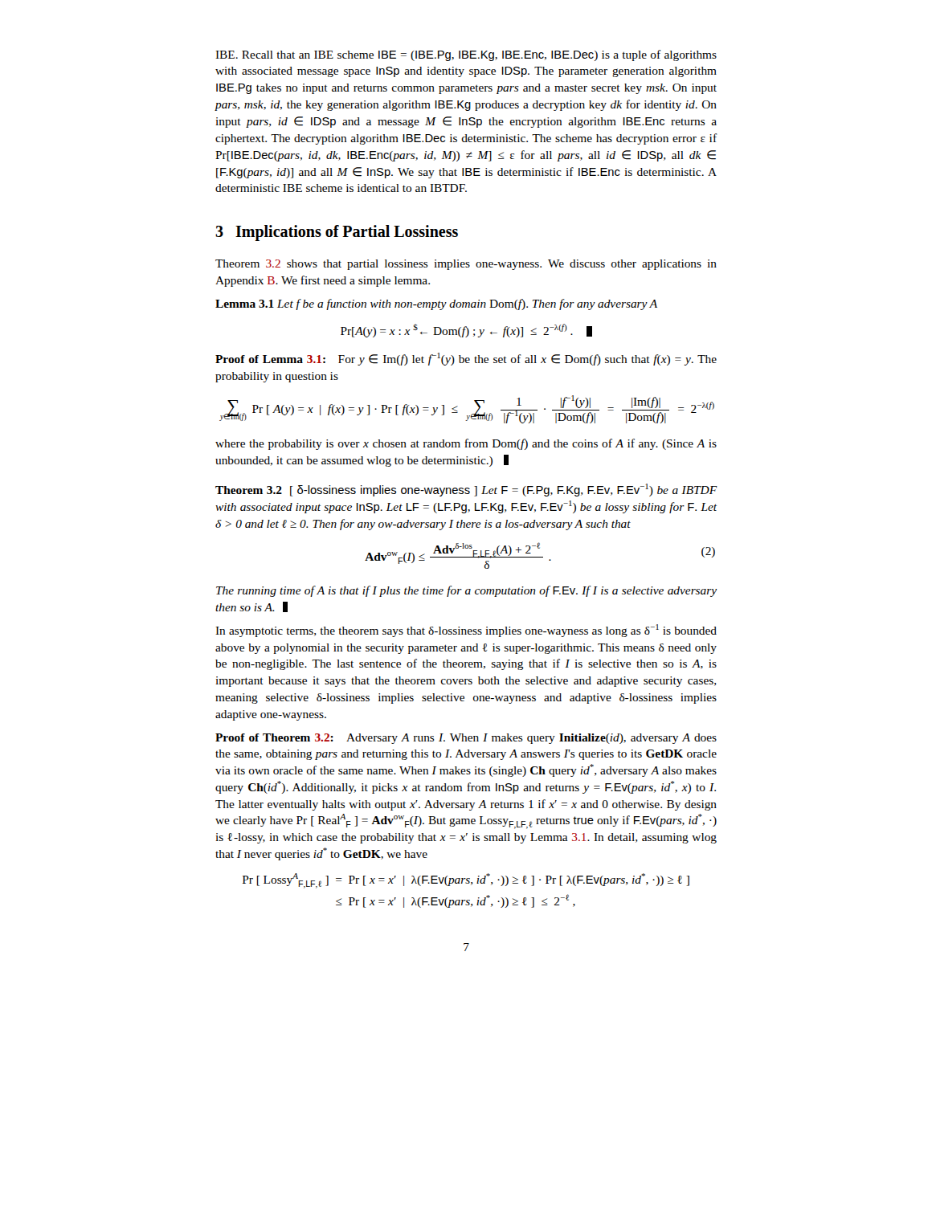IBE. Recall that an IBE scheme IBE = (IBE.Pg, IBE.Kg, IBE.Enc, IBE.Dec) is a tuple of algorithms with associated message space InSp and identity space IDSp. The parameter generation algorithm IBE.Pg takes no input and returns common parameters pars and a master secret key msk. On input pars, msk, id, the key generation algorithm IBE.Kg produces a decryption key dk for identity id. On input pars, id ∈ IDSp and a message M ∈ InSp the encryption algorithm IBE.Enc returns a ciphertext. The decryption algorithm IBE.Dec is deterministic. The scheme has decryption error ε if Pr[IBE.Dec(pars, id, dk, IBE.Enc(pars, id, M)) ≠ M] ≤ ε for all pars, all id ∈ IDSp, all dk ∈ [F.Kg(pars, id)] and all M ∈ InSp. We say that IBE is deterministic if IBE.Enc is deterministic. A deterministic IBE scheme is identical to an IBTDF.
3 Implications of Partial Lossiness
Theorem 3.2 shows that partial lossiness implies one-wayness. We discuss other applications in Appendix B. We first need a simple lemma.
Lemma 3.1 Let f be a function with non-empty domain Dom(f). Then for any adversary A
Pr[A(y) = x : x $← Dom(f) ; y ← f(x)] ≤ 2−λ(f) .
Proof of Lemma 3.1: For y ∈ Im(f) let f−1(y) be the set of all x ∈ Dom(f) such that f(x) = y. The probability in question is
∑y∈Im(f) Pr [ A(y) = x | f(x) = y ] · Pr [ f(x) = y ] ≤ ∑y∈Im(f) 1|f−1(y)| · |f−1(y)||Dom(f)| = |Im(f)||Dom(f)| = 2−λ(f)
where the probability is over x chosen at random from Dom(f) and the coins of A if any. (Since A is unbounded, it can be assumed wlog to be deterministic.)
Theorem 3.2 [ δ-lossiness implies one-wayness ] Let F = (F.Pg, F.Kg, F.Ev, F.Ev−1) be a IBTDF with associated input space InSp. Let LF = (LF.Pg, LF.Kg, F.Ev, F.Ev−1) be a lossy sibling for F. Let δ > 0 and let ℓ ≥ 0. Then for any ow-adversary I there is a los-adversary A such that
(2) AdvowF(I) ≤ Advδ-losF,LF,ℓ(A) + 2−ℓ δ .
The running time of A is that if I plus the time for a computation of F.Ev. If I is a selective adversary then so is A.
In asymptotic terms, the theorem says that δ-lossiness implies one-wayness as long as δ−1 is bounded above by a polynomial in the security parameter and ℓ is super-logarithmic. This means δ need only be non-negligible. The last sentence of the theorem, saying that if I is selective then so is A, is important because it says that the theorem covers both the selective and adaptive security cases, meaning selective δ-lossiness implies selective one-wayness and adaptive δ-lossiness implies adaptive one-wayness.
Proof of Theorem 3.2: Adversary A runs I. When I makes query Initialize(id), adversary A does the same, obtaining pars and returning this to I. Adversary A answers I's queries to its GetDK oracle via its own oracle of the same name. When I makes its (single) Ch query id*, adversary A also makes query Ch(id*). Additionally, it picks x at random from InSp and returns y = F.Ev(pars, id*, x) to I. The latter eventually halts with output x′. Adversary A returns 1 if x′ = x and 0 otherwise. By design we clearly have Pr [ RealAF ] = AdvowF(I). But game LossyF,LF,ℓ returns true only if F.Ev(pars, id*, ·) is ℓ-lossy, in which case the probability that x = x′ is small by Lemma 3.1. In detail, assuming wlog that I never queries id* to GetDK, we have
| Pr [ Lossy A F , LF ,ℓ ] | = | Pr [ x = x ′ / λ( F.Ev ( pars , id * , ·)) ≥ ℓ ] · Pr [ λ( F.Ev ( pars , id * , ·)) ≥ ℓ ] |
| | ≤ | Pr [ x = x ′ / λ( F.Ev ( pars , id * , ·)) ≥ ℓ ] ≤ 2 −ℓ , |
7